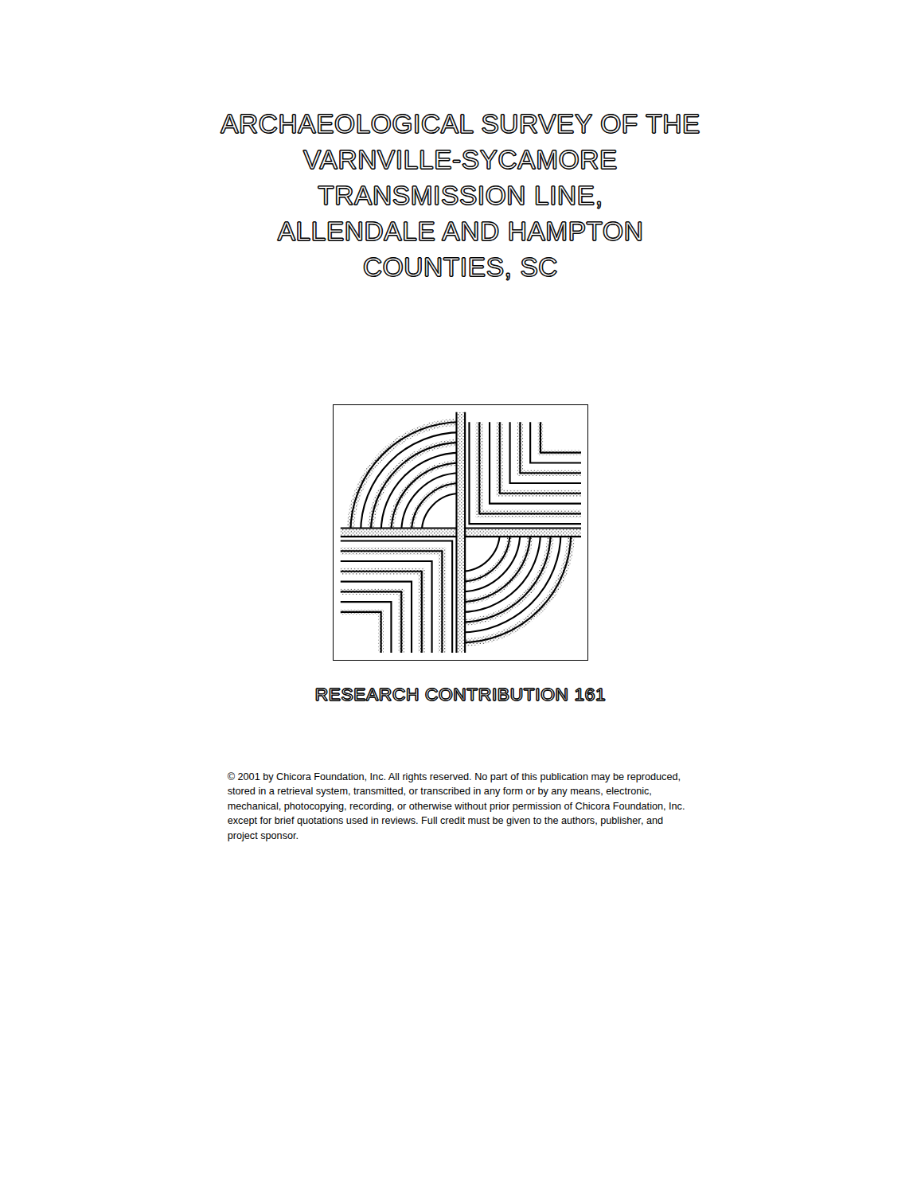Archaeological Survey of the
Varnville-Sycamore Transmission Line,
Allendale and Hampton Counties, SC
Research Contribution 161
© 2001 by Chicora Foundation, Inc. All rights reserved. No part of this publication may be reproduced, stored in a retrieval system, transmitted, or transcribed in any form or by any means, electronic, mechanical, photocopying, recording, or otherwise without prior permission of Chicora Foundation, Inc. except for brief quotations used in reviews. Full credit must be given to the authors, publisher, and project sponsor.